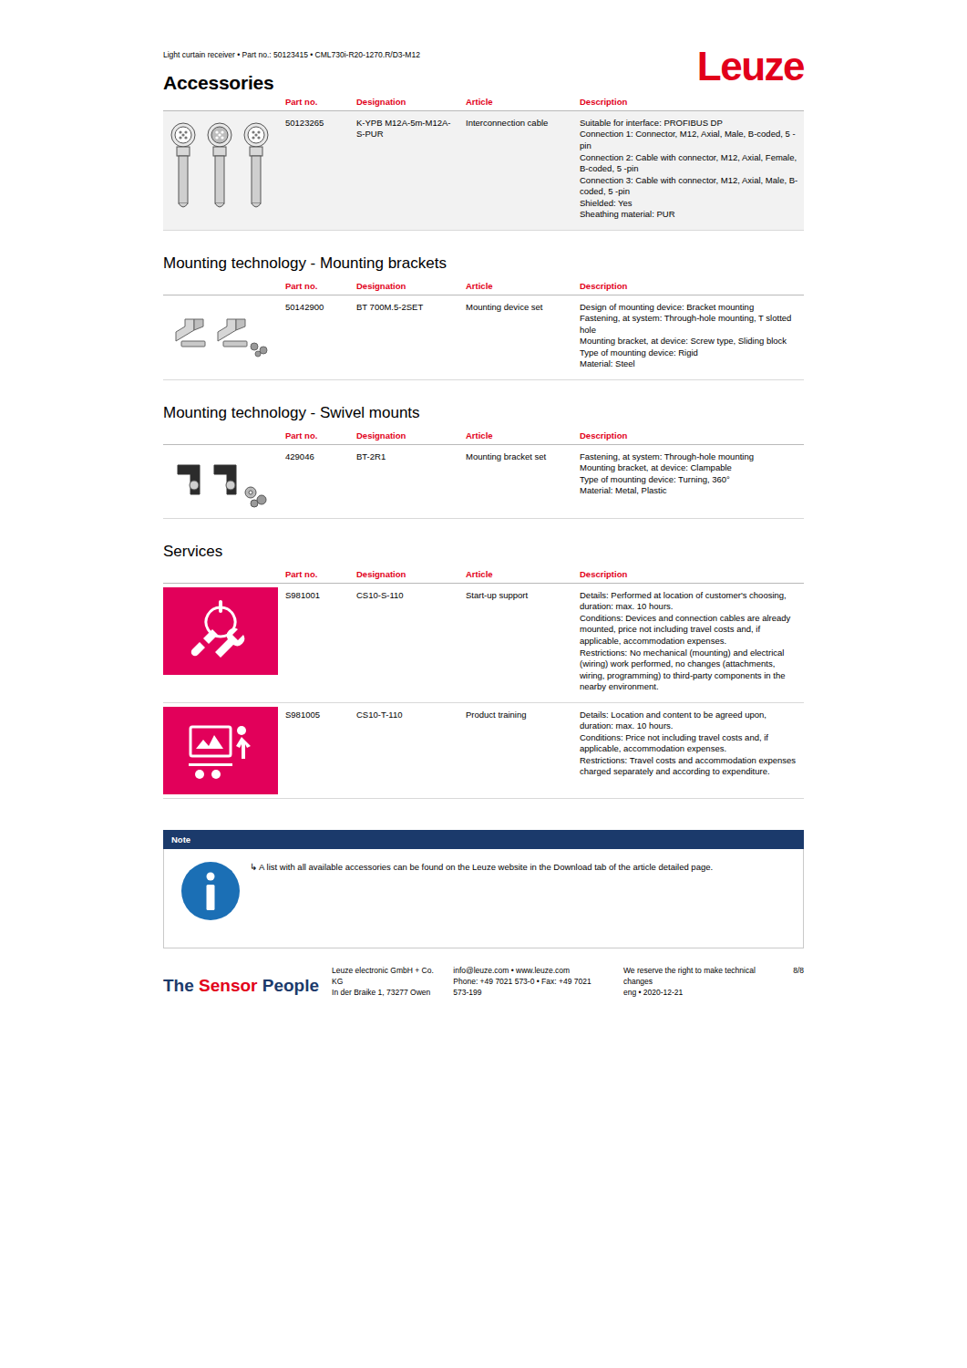Light curtain receiver • Part no.: 50123415 • CML730i-R20-1270.R/D3-M12
Accessories
Leuze
| | Part no. | Designation | Article | Description |
| --- | --- | --- | --- | --- |
| | 50123265 | K-YPB M12A-5m-M12A-S-PUR | Interconnection cable | Suitable for interface: PROFIBUS DP Connection 1: Connector, M12, Axial, Male, B-coded, 5 -pin Connection 2: Cable with connector, M12, Axial, Female, B-coded, 5 -pin Connection 3: Cable with connector, M12, Axial, Male, B-coded, 5 -pin Shielded: Yes Sheathing material: PUR |
Mounting technology - Mounting brackets
| | Part no. | Designation | Article | Description |
| --- | --- | --- | --- | --- |
| | 50142900 | BT 700M.5-2SET | Mounting device set | Design of mounting device: Bracket mounting Fastening, at system: Through-hole mounting, T slotted hole Mounting bracket, at device: Screw type, Sliding block Type of mounting device: Rigid Material: Steel |
Mounting technology - Swivel mounts
| | Part no. | Designation | Article | Description |
| --- | --- | --- | --- | --- |
| | 429046 | BT-2R1 | Mounting bracket set | Fastening, at system: Through-hole mounting Mounting bracket, at device: Clampable Type of mounting device: Turning, 360° Material: Metal, Plastic |
Services
| | Part no. | Designation | Article | Description |
| --- | --- | --- | --- | --- |
| | S981001 | CS10-S-110 | Start-up support | Details: Performed at location of customer's choosing, duration: max. 10 hours. Conditions: Devices and connection cables are already mounted, price not including travel costs and, if applicable, accommodation expenses. Restrictions: No mechanical (mounting) and electrical (wiring) work performed, no changes (attachments, wiring, programming) to third-party components in the nearby environment. |
| | S981005 | CS10-T-110 | Product training | Details: Location and content to be agreed upon, duration: max. 10 hours. Conditions: Price not including travel costs and, if applicable, accommodation expenses. Restrictions: Travel costs and accommodation expenses charged separately and according to expenditure. |
Note
↳ A list with all available accessories can be found on the Leuze website in the Download tab of the article detailed page.
The Sensor People
Leuze electronic GmbH + Co. KG
In der Braike 1, 73277 Owen
info@leuze.com • www.leuze.com
Phone: +49 7021 573-0 • Fax: +49 7021 573-199
We reserve the right to make technical changes
eng • 2020-12-21
8/8